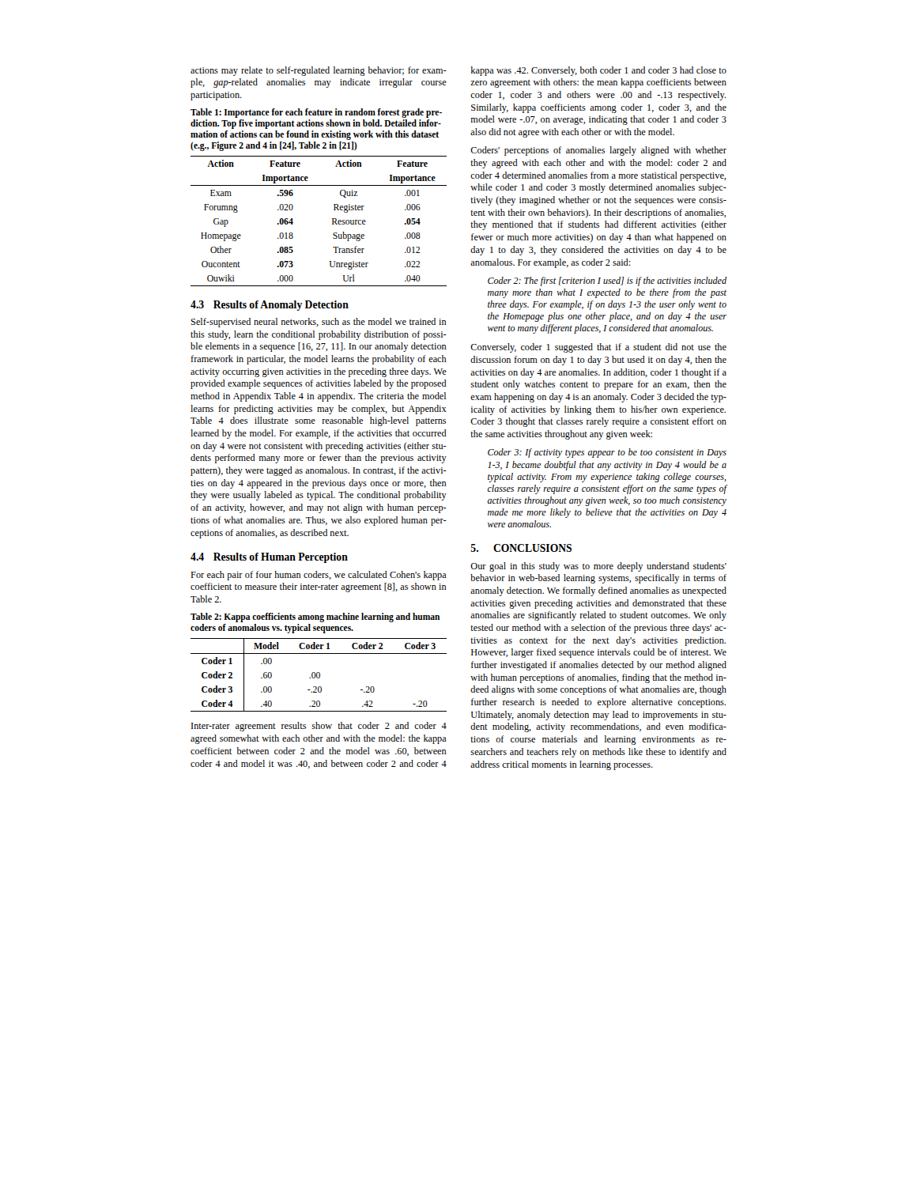actions may relate to self-regulated learning behavior; for example, gap-related anomalies may indicate irregular course participation.
Table 1: Importance for each feature in random forest grade prediction. Top five important actions shown in bold. Detailed information of actions can be found in existing work with this dataset (e.g., Figure 2 and 4 in [24], Table 2 in [21])
| Action | Feature | Action | Feature |
| --- | --- | --- | --- |
| | Importance | | Importance |
| Exam | .596 | Quiz | .001 |
| Forumng | .020 | Register | .006 |
| Gap | .064 | Resource | .054 |
| Homepage | .018 | Subpage | .008 |
| Other | .085 | Transfer | .012 |
| Oucontent | .073 | Unregister | .022 |
| Ouwiki | .000 | Url | .040 |
4.3 Results of Anomaly Detection
Self-supervised neural networks, such as the model we trained in this study, learn the conditional probability distribution of possible elements in a sequence [16, 27, 11]. In our anomaly detection framework in particular, the model learns the probability of each activity occurring given activities in the preceding three days. We provided example sequences of activities labeled by the proposed method in Appendix Table 4 in appendix. The criteria the model learns for predicting activities may be complex, but Appendix Table 4 does illustrate some reasonable high-level patterns learned by the model. For example, if the activities that occurred on day 4 were not consistent with preceding activities (either students performed many more or fewer than the previous activity pattern), they were tagged as anomalous. In contrast, if the activities on day 4 appeared in the previous days once or more, then they were usually labeled as typical. The conditional probability of an activity, however, and may not align with human perceptions of what anomalies are. Thus, we also explored human perceptions of anomalies, as described next.
4.4 Results of Human Perception
For each pair of four human coders, we calculated Cohen's kappa coefficient to measure their inter-rater agreement [8], as shown in Table 2.
Table 2: Kappa coefficients among machine learning and human coders of anomalous vs. typical sequences.
| | Model | Coder 1 | Coder 2 | Coder 3 |
| --- | --- | --- | --- | --- |
| Coder 1 | .00 | | | |
| Coder 2 | .60 | .00 | | |
| Coder 3 | .00 | -.20 | -.20 | |
| Coder 4 | .40 | .20 | .42 | -.20 |
Inter-rater agreement results show that coder 2 and coder 4 agreed somewhat with each other and with the model: the kappa coefficient between coder 2 and the model was .60, between coder 4 and model it was .40, and between coder 2 and coder 4 kappa was .42. Conversely, both coder 1 and coder 3 had close to zero agreement with others: the mean kappa coefficients between coder 1, coder 3 and others were .00 and -.13 respectively. Similarly, kappa coefficients among coder 1, coder 3, and the model were -.07, on average, indicating that coder 1 and coder 3 also did not agree with each other or with the model.
Coders' perceptions of anomalies largely aligned with whether they agreed with each other and with the model: coder 2 and coder 4 determined anomalies from a more statistical perspective, while coder 1 and coder 3 mostly determined anomalies subjectively (they imagined whether or not the sequences were consistent with their own behaviors). In their descriptions of anomalies, they mentioned that if students had different activities (either fewer or much more activities) on day 4 than what happened on day 1 to day 3, they considered the activities on day 4 to be anomalous. For example, as coder 2 said:
Coder 2: The first [criterion I used] is if the activities included many more than what I expected to be there from the past three days. For example, if on days 1-3 the user only went to the Homepage plus one other place, and on day 4 the user went to many different places, I considered that anomalous.
Conversely, coder 1 suggested that if a student did not use the discussion forum on day 1 to day 3 but used it on day 4, then the activities on day 4 are anomalies. In addition, coder 1 thought if a student only watches content to prepare for an exam, then the exam happening on day 4 is an anomaly. Coder 3 decided the typicality of activities by linking them to his/her own experience. Coder 3 thought that classes rarely require a consistent effort on the same activities throughout any given week:
Coder 3: If activity types appear to be too consistent in Days 1-3, I became doubtful that any activity in Day 4 would be a typical activity. From my experience taking college courses, classes rarely require a consistent effort on the same types of activities throughout any given week, so too much consistency made me more likely to believe that the activities on Day 4 were anomalous.
5. CONCLUSIONS
Our goal in this study was to more deeply understand students' behavior in web-based learning systems, specifically in terms of anomaly detection. We formally defined anomalies as unexpected activities given preceding activities and demonstrated that these anomalies are significantly related to student outcomes. We only tested our method with a selection of the previous three days' activities as context for the next day's activities prediction. However, larger fixed sequence intervals could be of interest. We further investigated if anomalies detected by our method aligned with human perceptions of anomalies, finding that the method indeed aligns with some conceptions of what anomalies are, though further research is needed to explore alternative conceptions. Ultimately, anomaly detection may lead to improvements in student modeling, activity recommendations, and even modifications of course materials and learning environments as researchers and teachers rely on methods like these to identify and address critical moments in learning processes.